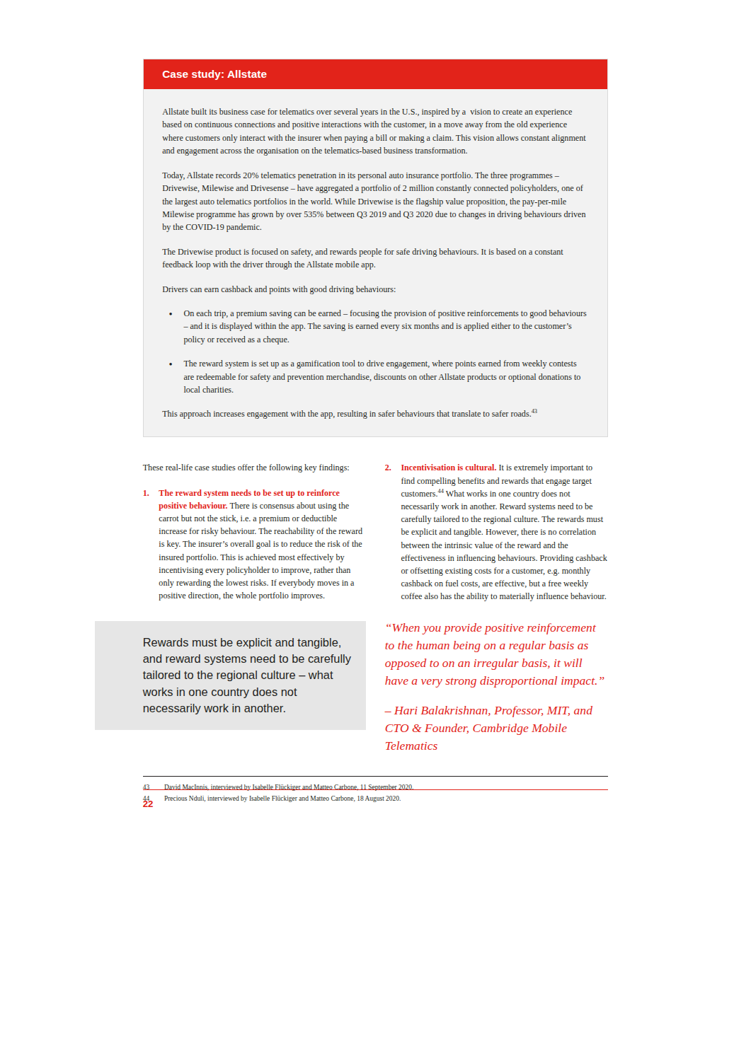Case study: Allstate
Allstate built its business case for telematics over several years in the U.S., inspired by a vision to create an experience based on continuous connections and positive interactions with the customer, in a move away from the old experience where customers only interact with the insurer when paying a bill or making a claim. This vision allows constant alignment and engagement across the organisation on the telematics-based business transformation.
Today, Allstate records 20% telematics penetration in its personal auto insurance portfolio. The three programmes – Drivewise, Milewise and Drivesense – have aggregated a portfolio of 2 million constantly connected policyholders, one of the largest auto telematics portfolios in the world. While Drivewise is the flagship value proposition, the pay-per-mile Milewise programme has grown by over 535% between Q3 2019 and Q3 2020 due to changes in driving behaviours driven by the COVID-19 pandemic.
The Drivewise product is focused on safety, and rewards people for safe driving behaviours. It is based on a constant feedback loop with the driver through the Allstate mobile app.
Drivers can earn cashback and points with good driving behaviours:
On each trip, a premium saving can be earned – focusing the provision of positive reinforcements to good behaviours – and it is displayed within the app. The saving is earned every six months and is applied either to the customer’s policy or received as a cheque.
The reward system is set up as a gamification tool to drive engagement, where points earned from weekly contests are redeemable for safety and prevention merchandise, discounts on other Allstate products or optional donations to local charities.
This approach increases engagement with the app, resulting in safer behaviours that translate to safer roads.43
These real-life case studies offer the following key findings:
1.
The reward system needs to be set up to reinforce positive behaviour. There is consensus about using the carrot but not the stick, i.e. a premium or deductible increase for risky behaviour. The reachability of the reward is key. The insurer’s overall goal is to reduce the risk of the insured portfolio. This is achieved most effectively by incentivising every policyholder to improve, rather than only rewarding the lowest risks. If everybody moves in a positive direction, the whole portfolio improves.
Rewards must be explicit and tangible, and reward systems need to be carefully tailored to the regional culture – what works in one country does not necessarily work in another.
2.
Incentivisation is cultural. It is extremely important to find compelling benefits and rewards that engage target customers.44 What works in one country does not necessarily work in another. Reward systems need to be carefully tailored to the regional culture. The rewards must be explicit and tangible. However, there is no correlation between the intrinsic value of the re­ward and the effectiveness in influencing behaviours. Providing cashback or offsetting existing costs for a customer, e.g. monthly cashback on fuel costs, are effective, but a free weekly coffee also has the ability to materially influence behaviour.
“When you provide positive reinforcement to the human being on a regular basis as opposed to on an irregular basis, it will have a very strong disproportional impact.” – Hari Balakrishnan, Professor, MIT, and CTO & Founder, Cambridge Mobile Telematics
43 David MacInnis, interviewed by Isabelle Flückiger and Matteo Carbone, 11 September 2020.
44 Precious Nduli, interviewed by Isabelle Flückiger and Matteo Carbone, 18 August 2020.
22